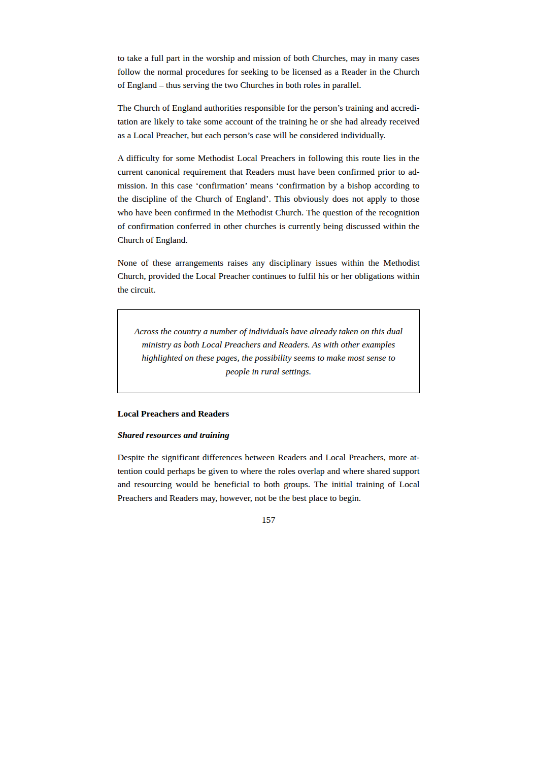to take a full part in the worship and mission of both Churches, may in many cases follow the normal procedures for seeking to be licensed as a Reader in the Church of England – thus serving the two Churches in both roles in parallel.
The Church of England authorities responsible for the person’s training and accreditation are likely to take some account of the training he or she had already received as a Local Preacher, but each person’s case will be considered individually.
A difficulty for some Methodist Local Preachers in following this route lies in the current canonical requirement that Readers must have been confirmed prior to admission. In this case ‘confirmation’ means ‘confirmation by a bishop according to the discipline of the Church of England’. This obviously does not apply to those who have been confirmed in the Methodist Church. The question of the recognition of confirmation conferred in other churches is currently being discussed within the Church of England.
None of these arrangements raises any disciplinary issues within the Methodist Church, provided the Local Preacher continues to fulfil his or her obligations within the circuit.
Across the country a number of individuals have already taken on this dual ministry as both Local Preachers and Readers. As with other examples highlighted on these pages, the possibility seems to make most sense to people in rural settings.
Local Preachers and Readers
Shared resources and training
Despite the significant differences between Readers and Local Preachers, more attention could perhaps be given to where the roles overlap and where shared support and resourcing would be beneficial to both groups. The initial training of Local Preachers and Readers may, however, not be the best place to begin.
157